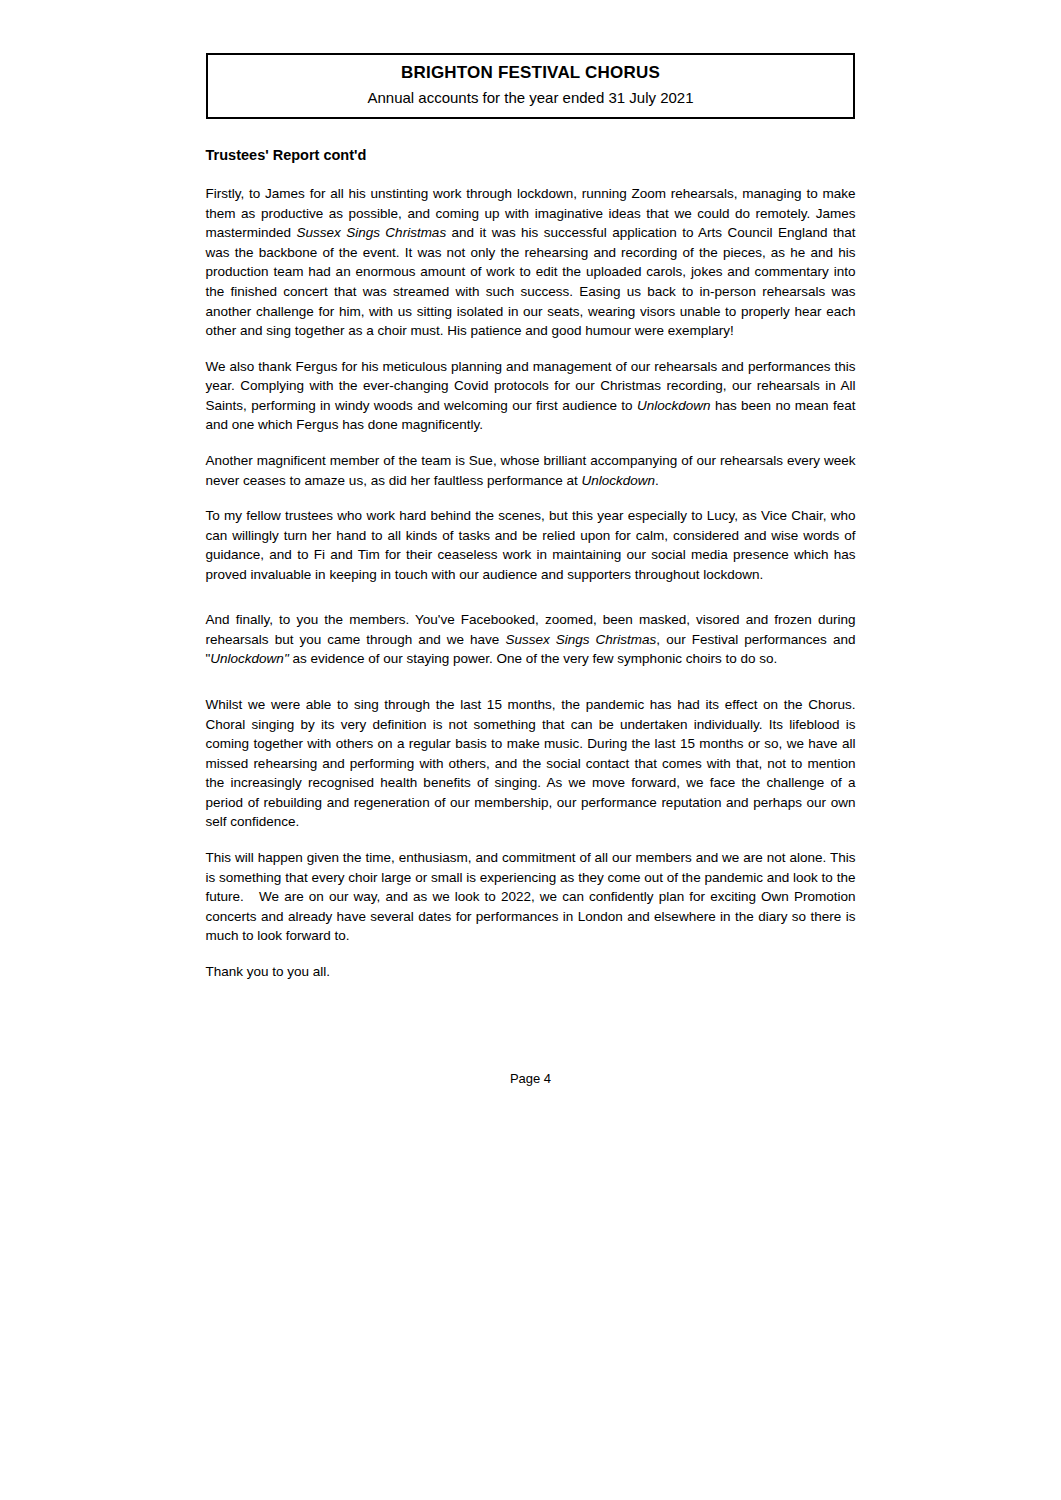BRIGHTON FESTIVAL CHORUS
Annual accounts for the year ended 31 July 2021
Trustees' Report cont'd
Firstly, to James for all his unstinting work through lockdown, running Zoom rehearsals, managing to make them as productive as possible, and coming up with imaginative ideas that we could do remotely. James masterminded Sussex Sings Christmas and it was his successful application to Arts Council England that was the backbone of the event. It was not only the rehearsing and recording of the pieces, as he and his production team had an enormous amount of work to edit the uploaded carols, jokes and commentary into the finished concert that was streamed with such success. Easing us back to in-person rehearsals was another challenge for him, with us sitting isolated in our seats, wearing visors unable to properly hear each other and sing together as a choir must. His patience and good humour were exemplary!
We also thank Fergus for his meticulous planning and management of our rehearsals and performances this year. Complying with the ever-changing Covid protocols for our Christmas recording, our rehearsals in All Saints, performing in windy woods and welcoming our first audience to Unlockdown has been no mean feat and one which Fergus has done magnificently.
Another magnificent member of the team is Sue, whose brilliant accompanying of our rehearsals every week never ceases to amaze us, as did her faultless performance at Unlockdown.
To my fellow trustees who work hard behind the scenes, but this year especially to Lucy, as Vice Chair, who can willingly turn her hand to all kinds of tasks and be relied upon for calm, considered and wise words of guidance, and to Fi and Tim for their ceaseless work in maintaining our social media presence which has proved invaluable in keeping in touch with our audience and supporters throughout lockdown.
And finally, to you the members. You've Facebooked, zoomed, been masked, visored and frozen during rehearsals but you came through and we have Sussex Sings Christmas, our Festival performances and "Unlockdown" as evidence of our staying power. One of the very few symphonic choirs to do so.
Whilst we were able to sing through the last 15 months, the pandemic has had its effect on the Chorus. Choral singing by its very definition is not something that can be undertaken individually. Its lifeblood is coming together with others on a regular basis to make music. During the last 15 months or so, we have all missed rehearsing and performing with others, and the social contact that comes with that, not to mention the increasingly recognised health benefits of singing. As we move forward, we face the challenge of a period of rebuilding and regeneration of our membership, our performance reputation and perhaps our own self confidence.
This will happen given the time, enthusiasm, and commitment of all our members and we are not alone. This is something that every choir large or small is experiencing as they come out of the pandemic and look to the future. We are on our way, and as we look to 2022, we can confidently plan for exciting Own Promotion concerts and already have several dates for performances in London and elsewhere in the diary so there is much to look forward to.
Thank you to you all.
Page 4